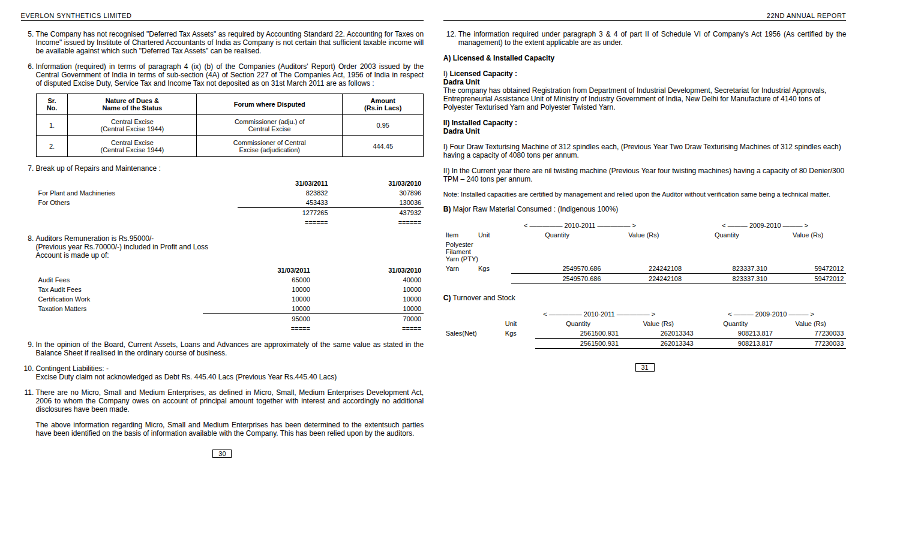EVERLON SYNTHETICS LIMITED
The Company has not recognised "Deferred Tax Assets" as required by Accounting Standard 22. Accounting for Taxes on Income" issued by Institute of Chartered Accountants of India as Company is not certain that sufficient taxable income will be available against which such "Deferred Tax Assets" can be realised.
Information (required) in terms of paragraph 4 (ix) (b) of the Companies (Auditors' Report) Order 2003 issued by the Central Government of India in terms of sub-section (4A) of Section 227 of The Companies Act, 1956 of India in respect of disputed Excise Duty, Service Tax and Income Tax not deposited as on 31st March 2011 are as follows :
| Sr. No. | Nature of Dues & Name of the Status | Forum where Disputed | Amount (Rs.in Lacs) |
| --- | --- | --- | --- |
| 1. | Central Excise (Central Excise 1944) | Commissioner (adju.) of Central Excise | 0.95 |
| 2. | Central Excise (Central Excise 1944) | Commissioner of Central Excise (adjudication) | 444.45 |
Break up of Repairs and Maintenance :
| | 31/03/2011 | 31/03/2010 |
| For Plant and Machineries | 823832 | 307896 |
| For Others | 453433 | 130036 |
| | 1277265 | 437932 |
| | ====== | ====== |
Auditors Remuneration is Rs.95000/-
(Previous year Rs.70000/-) included in Profit and Loss
Account is made up of:
| | 31/03/2011 | 31/03/2010 |
| Audit Fees | 65000 | 40000 |
| Tax Audit Fees | 10000 | 10000 |
| Certification Work | 10000 | 10000 |
| Taxation Matters | 10000 | 10000 |
| | 95000 | 70000 |
| | ===== | ===== |
In the opinion of the Board, Current Assets, Loans and Advances are approximately of the same value as stated in the Balance Sheet if realised in the ordinary course of business.
Contingent Liabilities: -
Excise Duty claim not acknowledged as Debt Rs. 445.40 Lacs (Previous Year Rs.445.40 Lacs)
There are no Micro, Small and Medium Enterprises, as defined in Micro, Small, Medium Enterprises Development Act, 2006 to whom the Company owes on account of principal amount together with interest and accordingly no additional disclosures have been made.
The above information regarding Micro, Small and Medium Enterprises has been determined to the extentsuch parties have been identified on the basis of information available with the Company. This has been relied upon by the auditors.
30
22ND ANNUAL REPORT
The information required under paragraph 3 & 4 of part II of Schedule VI of Company's Act 1956 (As certified by the management) to the extent applicable are as under.
A) Licensed & Installed Capacity
I) Licensed Capacity :
Dadra Unit
The company has obtained Registration from Department of Industrial Development, Secretariat for Industrial Approvals, Entrepreneurial Assistance Unit of Ministry of Industry Government of India, New Delhi for Manufacture of 4140 tons of Polyester Texturised Yarn and Polyester Twisted Yarn.
II) Installed Capacity :
Dadra Unit
I) Four Draw Texturising Machine of 312 spindles each, (Previous Year Two Draw Texturising Machines of 312 spindles each) having a capacity of 4080 tons per annum.
II) In the Current year there are nil twisting machine (Previous Year four twisting machines) having a capacity of 80 Denier/300 TPM – 240 tons per annum.
Note: Installed capacities are certified by management and relied upon the Auditor without verification same being a technical matter.
B) Major Raw Material Consumed : (Indigenous 100%)
| | < ————— 2010-2011 ————— > | < ——— 2009-2010 ——— > |
| Item | Unit | Quantity | Value (Rs) | Quantity | Value (Rs) |
| Polyester Filament Yarn (PTY) |
| Yarn | Kgs | 2549570.686 | 224242108 | 823337.310 | 59472012 |
| | 2549570.686 | 224242108 | 823337.310 | 59472012 |
C) Turnover and Stock
| | < ————— 2010-2011 ————— > | < ——— 2009-2010 ——— > |
| | Unit | Quantity | Value (Rs) | Quantity | Value (Rs) |
| Sales(Net) | Kgs | 2561500.931 | 262013343 | 908213.817 | 77230033 |
| | 2561500.931 | 262013343 | 908213.817 | 77230033 |
31